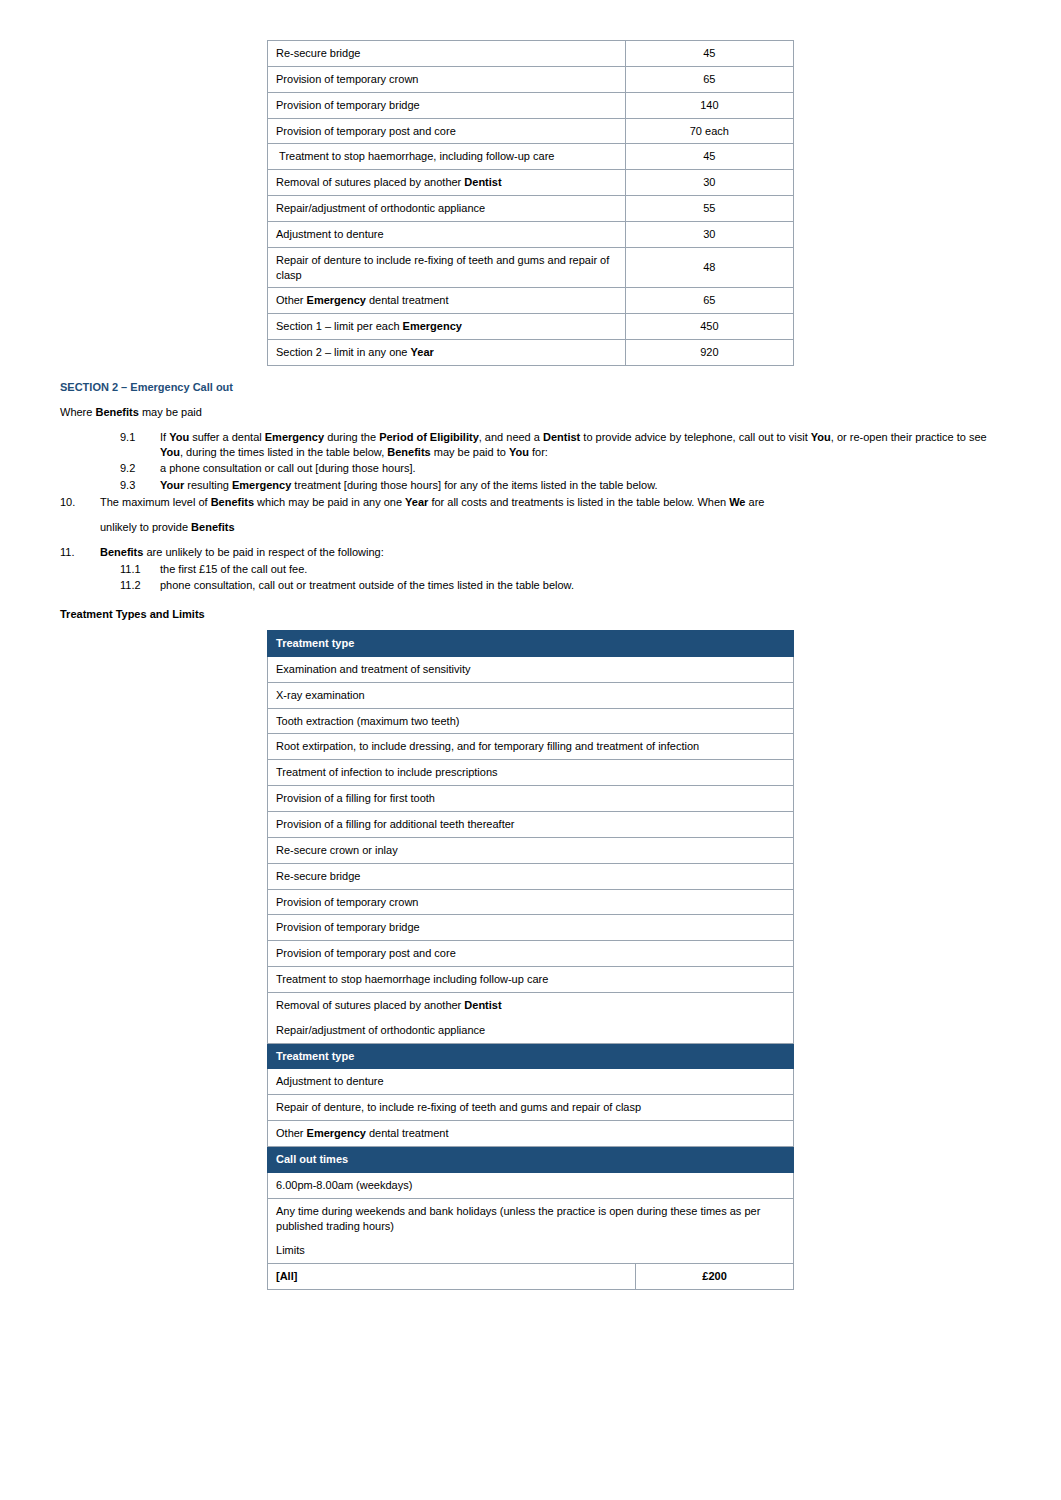| Re-secure bridge | 45 |
| Provision of temporary crown | 65 |
| Provision of temporary bridge | 140 |
| Provision of temporary post and core | 70 each |
| Treatment to stop haemorrhage, including follow-up care | 45 |
| Removal of sutures placed by another Dentist | 30 |
| Repair/adjustment of orthodontic appliance | 55 |
| Adjustment to denture | 30 |
| Repair of denture to include re-fixing of teeth and gums and repair of clasp | 48 |
| Other Emergency dental treatment | 65 |
| Section 1 – limit per each Emergency | 450 |
| Section 2 – limit in any one Year | 920 |
SECTION 2 – Emergency Call out
Where Benefits may be paid
9.1
If You suffer a dental Emergency during the Period of Eligibility, and need a Dentist to provide advice by telephone, call out to visit You, or re-open their practice to see You, during the times listed in the table below, Benefits may be paid to You for:
9.2
a phone consultation or call out [during those hours].
9.3
Your resulting Emergency treatment [during those hours] for any of the items listed in the table below.
10.
The maximum level of Benefits which may be paid in any one Year for all costs and treatments is listed in the table below. When We are
unlikely to provide Benefits
11.
Benefits are unlikely to be paid in respect of the following:
11.1
the first £15 of the call out fee.
11.2
phone consultation, call out or treatment outside of the times listed in the table below.
Treatment Types and Limits
| Treatment type |
| Examination and treatment of sensitivity |
| X-ray examination |
| Tooth extraction (maximum two teeth) |
| Root extirpation, to include dressing, and for temporary filling and treatment of infection |
| Treatment of infection to include prescriptions |
| Provision of a filling for first tooth |
| Provision of a filling for additional teeth thereafter |
| Re-secure crown or inlay |
| Re-secure bridge |
| Provision of temporary crown |
| Provision of temporary bridge |
| Provision of temporary post and core |
| Treatment to stop haemorrhage including follow-up care |
| Removal of sutures placed by another Dentist |
| Repair/adjustment of orthodontic appliance |
| Treatment type |
| Adjustment to denture |
| Repair of denture, to include re-fixing of teeth and gums and repair of clasp |
| Other Emergency dental treatment |
| Call out times |
| 6.00pm-8.00am (weekdays) |
| Any time during weekends and bank holidays (unless the practice is open during these times as per published trading hours) |
| Limits |
| [All] | £200 |